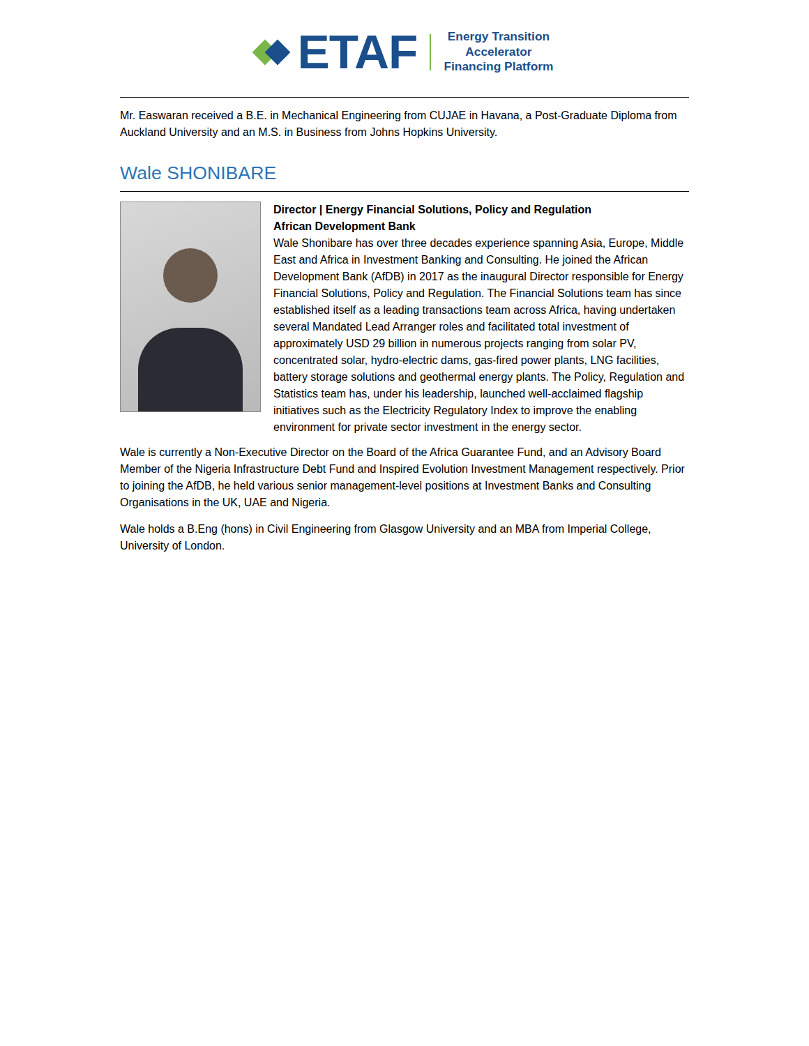ETAF Energy Transition
Accelerator
Financing Platform
Mr. Easwaran received a B.E. in Mechanical Engineering from CUJAE in Havana, a Post-Graduate Diploma from Auckland University and an M.S. in Business from Johns Hopkins University.
Wale SHONIBARE
Director | Energy Financial Solutions, Policy and Regulation
African Development Bank
Wale Shonibare has over three decades experience spanning Asia, Europe, Middle East and Africa in Investment Banking and Consulting. He joined the African Development Bank (AfDB) in 2017 as the inaugural Director responsible for Energy Financial Solutions, Policy and Regulation. The Financial Solutions team has since established itself as a leading transactions team across Africa, having undertaken several Mandated Lead Arranger roles and facilitated total investment of approximately USD 29 billion in numerous projects ranging from solar PV, concentrated solar, hydro-electric dams, gas-fired power plants, LNG facilities, battery storage solutions and geothermal energy plants. The Policy, Regulation and Statistics team has, under his leadership, launched well-acclaimed flagship initiatives such as the Electricity Regulatory Index to improve the enabling environment for private sector investment in the energy sector.
Wale is currently a Non-Executive Director on the Board of the Africa Guarantee Fund, and an Advisory Board Member of the Nigeria Infrastructure Debt Fund and Inspired Evolution Investment Management respectively. Prior to joining the AfDB, he held various senior management-level positions at Investment Banks and Consulting Organisations in the UK, UAE and Nigeria.
Wale holds a B.Eng (hons) in Civil Engineering from Glasgow University and an MBA from Imperial College, University of London.